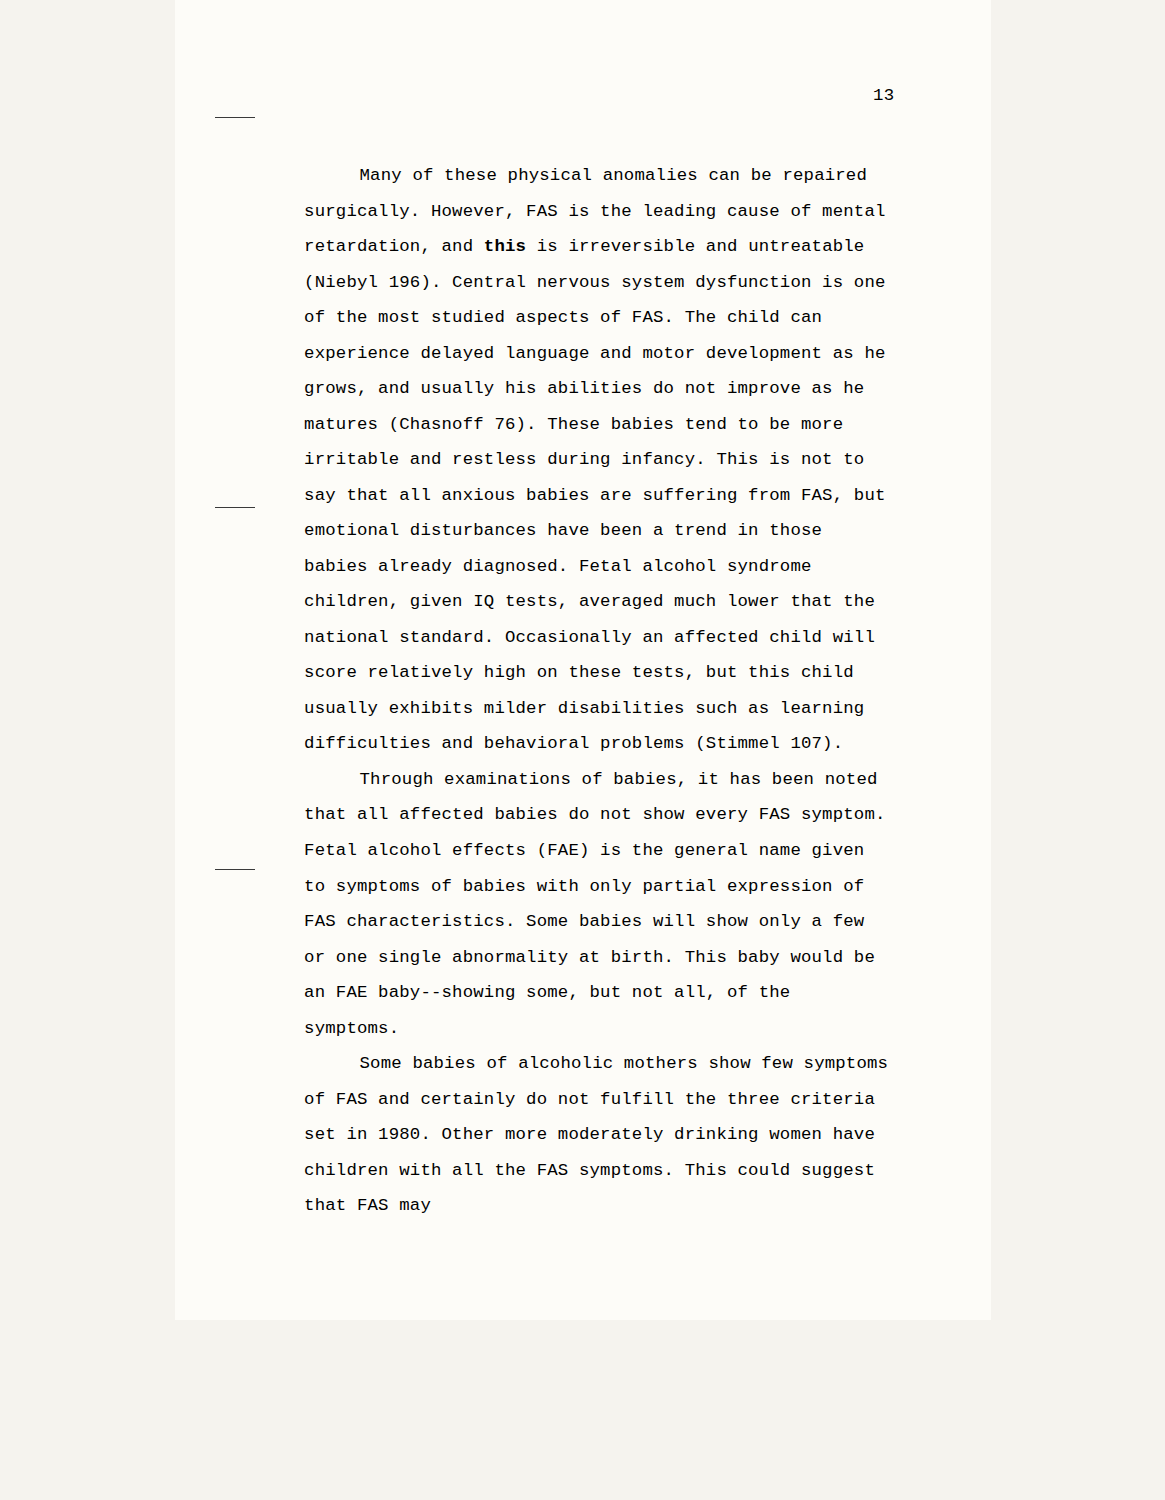13
Many of these physical anomalies can be repaired surgically. However, FAS is the leading cause of mental retardation, and this is irreversible and untreatable (Niebyl 196). Central nervous system dysfunction is one of the most studied aspects of FAS. The child can experience delayed language and motor development as he grows, and usually his abilities do not improve as he matures (Chasnoff 76). These babies tend to be more irritable and restless during infancy. This is not to say that all anxious babies are suffering from FAS, but emotional disturbances have been a trend in those babies already diagnosed. Fetal alcohol syndrome children, given IQ tests, averaged much lower that the national standard. Occasionally an affected child will score relatively high on these tests, but this child usually exhibits milder disabilities such as learning difficulties and behavioral problems (Stimmel 107).
Through examinations of babies, it has been noted that all affected babies do not show every FAS symptom. Fetal alcohol effects (FAE) is the general name given to symptoms of babies with only partial expression of FAS characteristics. Some babies will show only a few or one single abnormality at birth. This baby would be an FAE baby--showing some, but not all, of the symptoms.
Some babies of alcoholic mothers show few symptoms of FAS and certainly do not fulfill the three criteria set in 1980. Other more moderately drinking women have children with all the FAS symptoms. This could suggest that FAS may